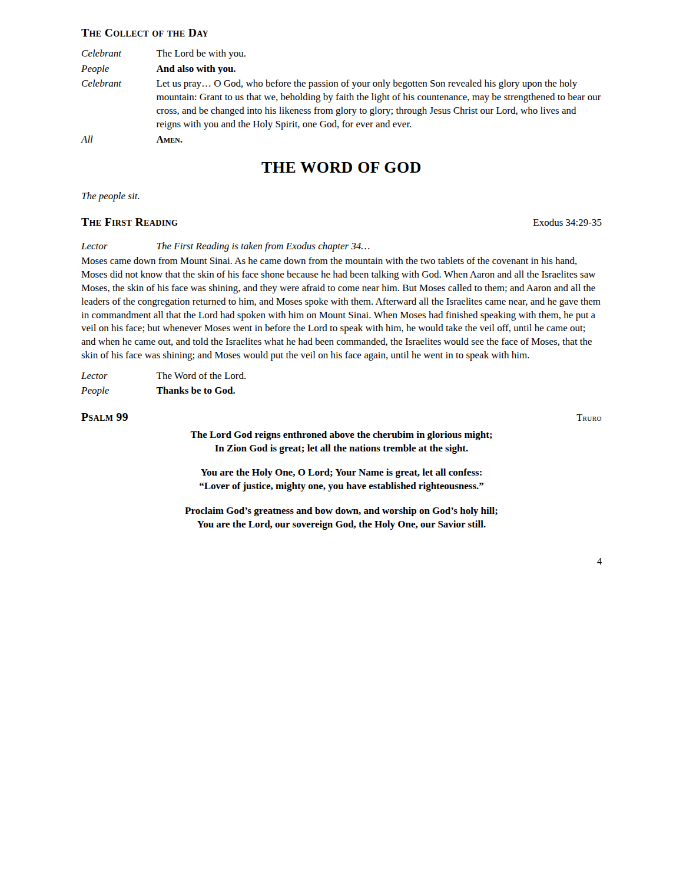The Collect of the Day
| Celebrant | The Lord be with you. |
| People | And also with you. |
| Celebrant | Let us pray… O God, who before the passion of your only begotten Son revealed his glory upon the holy mountain: Grant to us that we, beholding by faith the light of his countenance, may be strengthened to bear our cross, and be changed into his likeness from glory to glory; through Jesus Christ our Lord, who lives and reigns with you and the Holy Spirit, one God, for ever and ever. |
| All | Amen . |
THE WORD OF GOD
The people sit.
The First Reading Exodus 34:29-35
Lector The First Reading is taken from Exodus chapter 34…
Moses came down from Mount Sinai. As he came down from the mountain with the two tablets of the covenant in his hand, Moses did not know that the skin of his face shone because he had been talking with God. When Aaron and all the Israelites saw Moses, the skin of his face was shining, and they were afraid to come near him. But Moses called to them; and Aaron and all the leaders of the congregation returned to him, and Moses spoke with them. Afterward all the Israelites came near, and he gave them in commandment all that the Lord had spoken with him on Mount Sinai. When Moses had finished speaking with them, he put a veil on his face; but whenever Moses went in before the Lord to speak with him, he would take the veil off, until he came out; and when he came out, and told the Israelites what he had been commanded, the Israelites would see the face of Moses, that the skin of his face was shining; and Moses would put the veil on his face again, until he went in to speak with him.
| Lector | The Word of the Lord. |
| People | Thanks be to God. |
Psalm 99 Truro
The Lord God reigns enthroned above the cherubim in glorious might;
In Zion God is great; let all the nations tremble at the sight.
You are the Holy One, O Lord; Your Name is great, let all confess:
“Lover of justice, mighty one, you have established righteousness.”
Proclaim God’s greatness and bow down, and worship on God’s holy hill;
You are the Lord, our sovereign God, the Holy One, our Savior still.
4